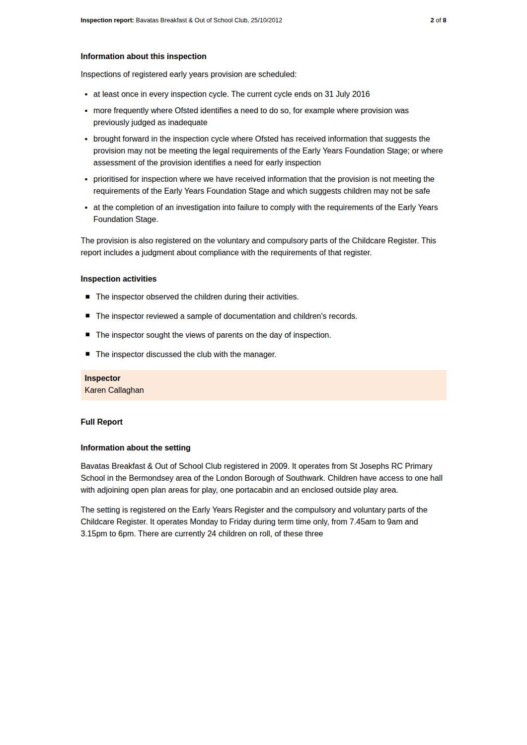Inspection report: Bavatas Breakfast & Out of School Club, 25/10/2012
2 of 8
Information about this inspection
Inspections of registered early years provision are scheduled:
at least once in every inspection cycle. The current cycle ends on 31 July 2016
more frequently where Ofsted identifies a need to do so, for example where provision was previously judged as inadequate
brought forward in the inspection cycle where Ofsted has received information that suggests the provision may not be meeting the legal requirements of the Early Years Foundation Stage; or where assessment of the provision identifies a need for early inspection
prioritised for inspection where we have received information that the provision is not meeting the requirements of the Early Years Foundation Stage and which suggests children may not be safe
at the completion of an investigation into failure to comply with the requirements of the Early Years Foundation Stage.
The provision is also registered on the voluntary and compulsory parts of the Childcare Register. This report includes a judgment about compliance with the requirements of that register.
Inspection activities
The inspector observed the children during their activities.
The inspector reviewed a sample of documentation and children's records.
The inspector sought the views of parents on the day of inspection.
The inspector discussed the club with the manager.
Inspector
Karen Callaghan
Full Report
Information about the setting
Bavatas Breakfast & Out of School Club registered in 2009. It operates from St Josephs RC Primary School in the Bermondsey area of the London Borough of Southwark. Children have access to one hall with adjoining open plan areas for play, one portacabin and an enclosed outside play area.
The setting is registered on the Early Years Register and the compulsory and voluntary parts of the Childcare Register. It operates Monday to Friday during term time only, from 7.45am to 9am and 3.15pm to 6pm. There are currently 24 children on roll, of these three